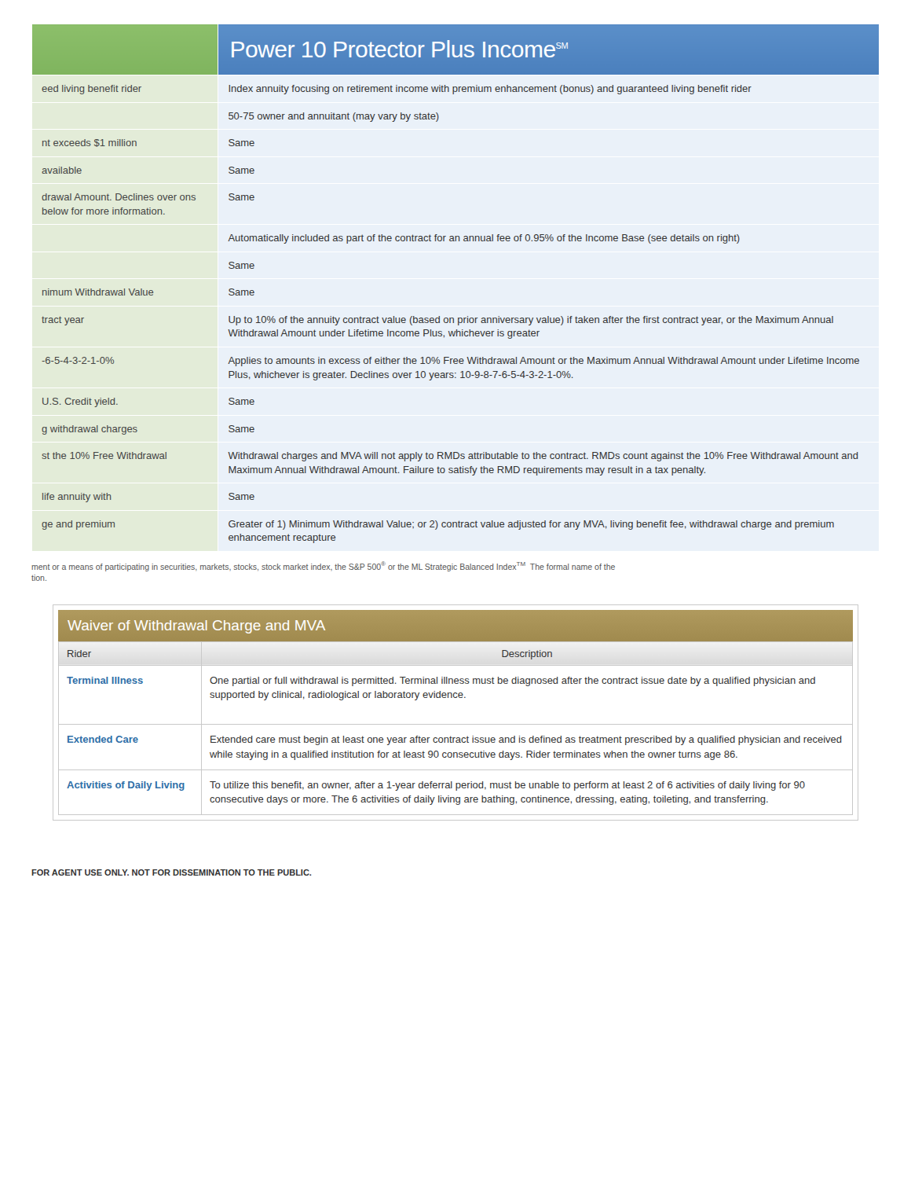| | Power 10 Protector Plus Income SM |
| --- | --- |
| eed living benefit rider | Index annuity focusing on retirement income with premium enhancement (bonus) and guaranteed living benefit rider |
| | 50-75 owner and annuitant (may vary by state) |
| nt exceeds $1 million | Same |
| available | Same |
| drawal Amount. Declines over ons below for more information. | Same |
| | Automatically included as part of the contract for an annual fee of 0.95% of the Income Base (see details on right) |
| | Same |
| nimum Withdrawal Value | Same |
| tract year | Up to 10% of the annuity contract value (based on prior anniversary value) if taken after the first contract year, or the Maximum Annual Withdrawal Amount under Lifetime Income Plus, whichever is greater |
| -6-5-4-3-2-1-0% | Applies to amounts in excess of either the 10% Free Withdrawal Amount or the Maximum Annual Withdrawal Amount under Lifetime Income Plus, whichever is greater. Declines over 10 years: 10-9-8-7-6-5-4-3-2-1-0%. |
| U.S. Credit yield. | Same |
| g withdrawal charges | Same |
| st the 10% Free Withdrawal | Withdrawal charges and MVA will not apply to RMDs attributable to the contract. RMDs count against the 10% Free Withdrawal Amount and Maximum Annual Withdrawal Amount. Failure to satisfy the RMD requirements may result in a tax penalty. |
| life annuity with | Same |
| ge and premium | Greater of 1) Minimum Withdrawal Value; or 2) contract value adjusted for any MVA, living benefit fee, withdrawal charge and premium enhancement recapture |
ment or a means of participating in securities, markets, stocks, stock market index, the S&P 500® or the ML Strategic Balanced IndexTM The formal name of the
tion.
Waiver of Withdrawal Charge and MVA
| Rider | Description |
| --- | --- |
| Terminal Illness | One partial or full withdrawal is permitted. Terminal illness must be diagnosed after the contract issue date by a qualified physician and supported by clinical, radiological or laboratory evidence. |
| Extended Care | Extended care must begin at least one year after contract issue and is defined as treatment prescribed by a qualified physician and received while staying in a qualified institution for at least 90 consecutive days. Rider terminates when the owner turns age 86. |
| Activities of Daily Living | To utilize this benefit, an owner, after a 1-year deferral period, must be unable to perform at least 2 of 6 activities of daily living for 90 consecutive days or more. The 6 activities of daily living are bathing, continence, dressing, eating, toileting, and transferring. |
FOR AGENT USE ONLY. NOT FOR DISSEMINATION TO THE PUBLIC.